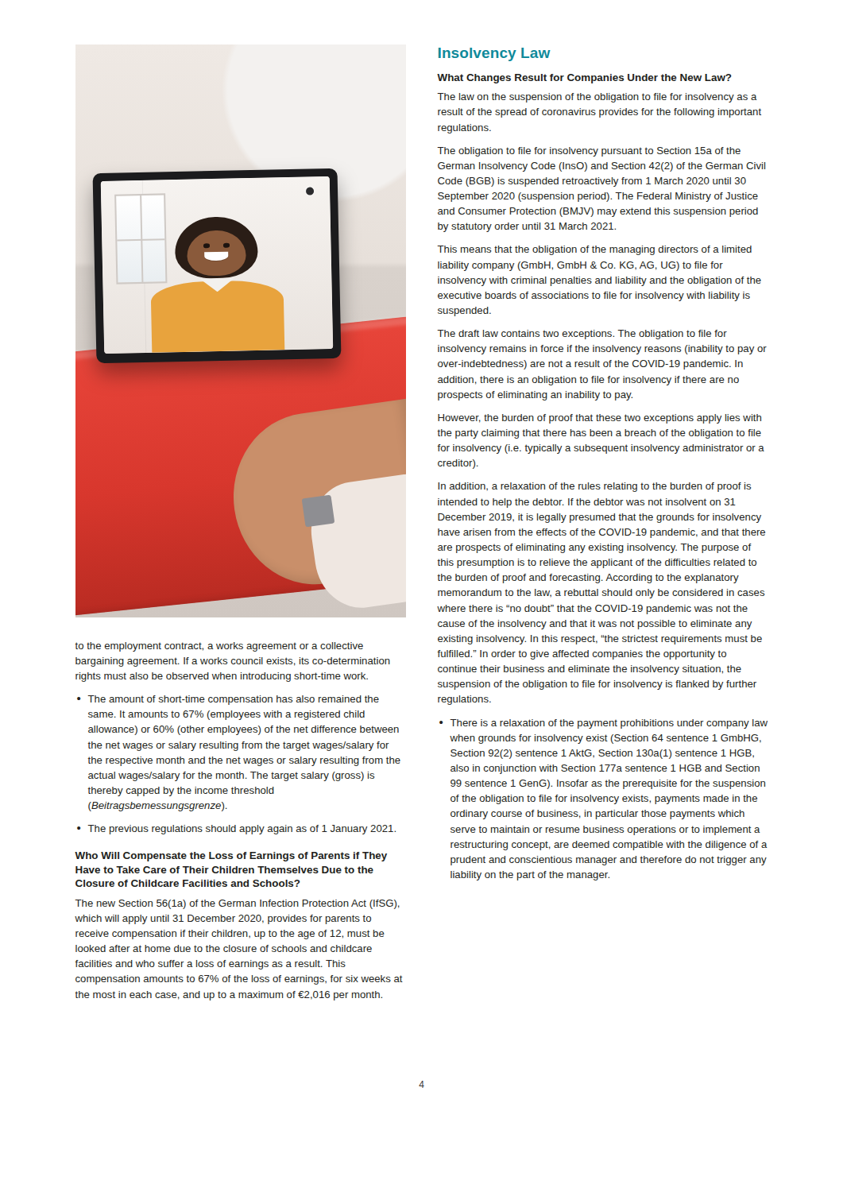to the employment contract, a works agreement or a collective bargaining agreement. If a works council exists, its co-determination rights must also be observed when introducing short-time work.
The amount of short-time compensation has also remained the same. It amounts to 67% (employees with a registered child allowance) or 60% (other employees) of the net difference between the net wages or salary resulting from the target wages/salary for the respective month and the net wages or salary resulting from the actual wages/salary for the month. The target salary (gross) is thereby capped by the income threshold (Beitragsbemessungsgrenze).
The previous regulations should apply again as of 1 January 2021.
Who Will Compensate the Loss of Earnings of Parents if They Have to Take Care of Their Children Themselves Due to the Closure of Childcare Facilities and Schools?
The new Section 56(1a) of the German Infection Protection Act (IfSG), which will apply until 31 December 2020, provides for parents to receive compensation if their children, up to the age of 12, must be looked after at home due to the closure of schools and childcare facilities and who suffer a loss of earnings as a result. This compensation amounts to 67% of the loss of earnings, for six weeks at the most in each case, and up to a maximum of €2,016 per month.
Insolvency Law
What Changes Result for Companies Under the New Law?
The law on the suspension of the obligation to file for insolvency as a result of the spread of coronavirus provides for the following important regulations.
The obligation to file for insolvency pursuant to Section 15a of the German Insolvency Code (InsO) and Section 42(2) of the German Civil Code (BGB) is suspended retroactively from 1 March 2020 until 30 September 2020 (suspension period). The Federal Ministry of Justice and Consumer Protection (BMJV) may extend this suspension period by statutory order until 31 March 2021.
This means that the obligation of the managing directors of a limited liability company (GmbH, GmbH & Co. KG, AG, UG) to file for insolvency with criminal penalties and liability and the obligation of the executive boards of associations to file for insolvency with liability is suspended.
The draft law contains two exceptions. The obligation to file for insolvency remains in force if the insolvency reasons (inability to pay or over-indebtedness) are not a result of the COVID-19 pandemic. In addition, there is an obligation to file for insolvency if there are no prospects of eliminating an inability to pay.
However, the burden of proof that these two exceptions apply lies with the party claiming that there has been a breach of the obligation to file for insolvency (i.e. typically a subsequent insolvency administrator or a creditor).
In addition, a relaxation of the rules relating to the burden of proof is intended to help the debtor. If the debtor was not insolvent on 31 December 2019, it is legally presumed that the grounds for insolvency have arisen from the effects of the COVID-19 pandemic, and that there are prospects of eliminating any existing insolvency. The purpose of this presumption is to relieve the applicant of the difficulties related to the burden of proof and forecasting. According to the explanatory memorandum to the law, a rebuttal should only be considered in cases where there is “no doubt” that the COVID-19 pandemic was not the cause of the insolvency and that it was not possible to eliminate any existing insolvency. In this respect, “the strictest requirements must be fulfilled.” In order to give affected companies the opportunity to continue their business and eliminate the insolvency situation, the suspension of the obligation to file for insolvency is flanked by further regulations.
There is a relaxation of the payment prohibitions under company law when grounds for insolvency exist (Section 64 sentence 1 GmbHG, Section 92(2) sentence 1 AktG, Section 130a(1) sentence 1 HGB, also in conjunction with Section 177a sentence 1 HGB and Section 99 sentence 1 GenG). Insofar as the prerequisite for the suspension of the obligation to file for insolvency exists, payments made in the ordinary course of business, in particular those payments which serve to maintain or resume business operations or to implement a restructuring concept, are deemed compatible with the diligence of a prudent and conscientious manager and therefore do not trigger any liability on the part of the manager.
4